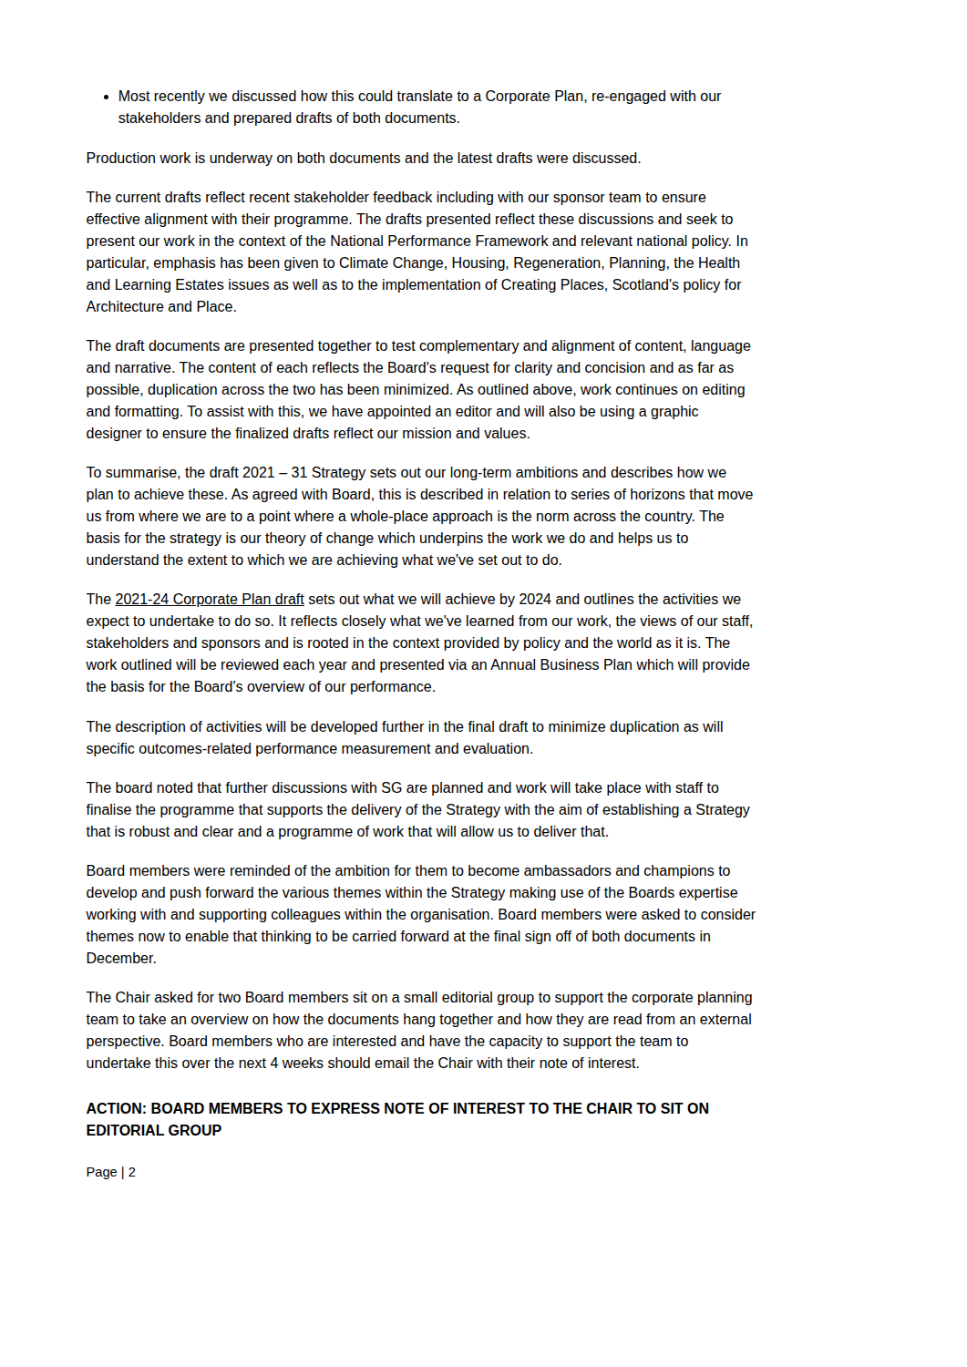Most recently we discussed how this could translate to a Corporate Plan, re-engaged with our stakeholders and prepared drafts of both documents.
Production work is underway on both documents and the latest drafts were discussed.
The current drafts reflect recent stakeholder feedback including with our sponsor team to ensure effective alignment with their programme. The drafts presented reflect these discussions and seek to present our work in the context of the National Performance Framework and relevant national policy. In particular, emphasis has been given to Climate Change, Housing, Regeneration, Planning, the Health and Learning Estates issues as well as to the implementation of Creating Places, Scotland's policy for Architecture and Place.
The draft documents are presented together to test complementary and alignment of content, language and narrative. The content of each reflects the Board's request for clarity and concision and as far as possible, duplication across the two has been minimized. As outlined above, work continues on editing and formatting. To assist with this, we have appointed an editor and will also be using a graphic designer to ensure the finalized drafts reflect our mission and values.
To summarise, the draft 2021 – 31 Strategy sets out our long-term ambitions and describes how we plan to achieve these. As agreed with Board, this is described in relation to series of horizons that move us from where we are to a point where a whole-place approach is the norm across the country. The basis for the strategy is our theory of change which underpins the work we do and helps us to understand the extent to which we are achieving what we've set out to do.
The 2021-24 Corporate Plan draft sets out what we will achieve by 2024 and outlines the activities we expect to undertake to do so. It reflects closely what we've learned from our work, the views of our staff, stakeholders and sponsors and is rooted in the context provided by policy and the world as it is. The work outlined will be reviewed each year and presented via an Annual Business Plan which will provide the basis for the Board's overview of our performance.
The description of activities will be developed further in the final draft to minimize duplication as will specific outcomes-related performance measurement and evaluation.
The board noted that further discussions with SG are planned and work will take place with staff to finalise the programme that supports the delivery of the Strategy with the aim of establishing a Strategy that is robust and clear and a programme of work that will allow us to deliver that.
Board members were reminded of the ambition for them to become ambassadors and champions to develop and push forward the various themes within the Strategy making use of the Boards expertise working with and supporting colleagues within the organisation. Board members were asked to consider themes now to enable that thinking to be carried forward at the final sign off of both documents in December.
The Chair asked for two Board members sit on a small editorial group to support the corporate planning team to take an overview on how the documents hang together and how they are read from an external perspective. Board members who are interested and have the capacity to support the team to undertake this over the next 4 weeks should email the Chair with their note of interest.
ACTION: BOARD MEMBERS TO EXPRESS NOTE OF INTEREST TO THE CHAIR TO SIT ON EDITORIAL GROUP
Page | 2